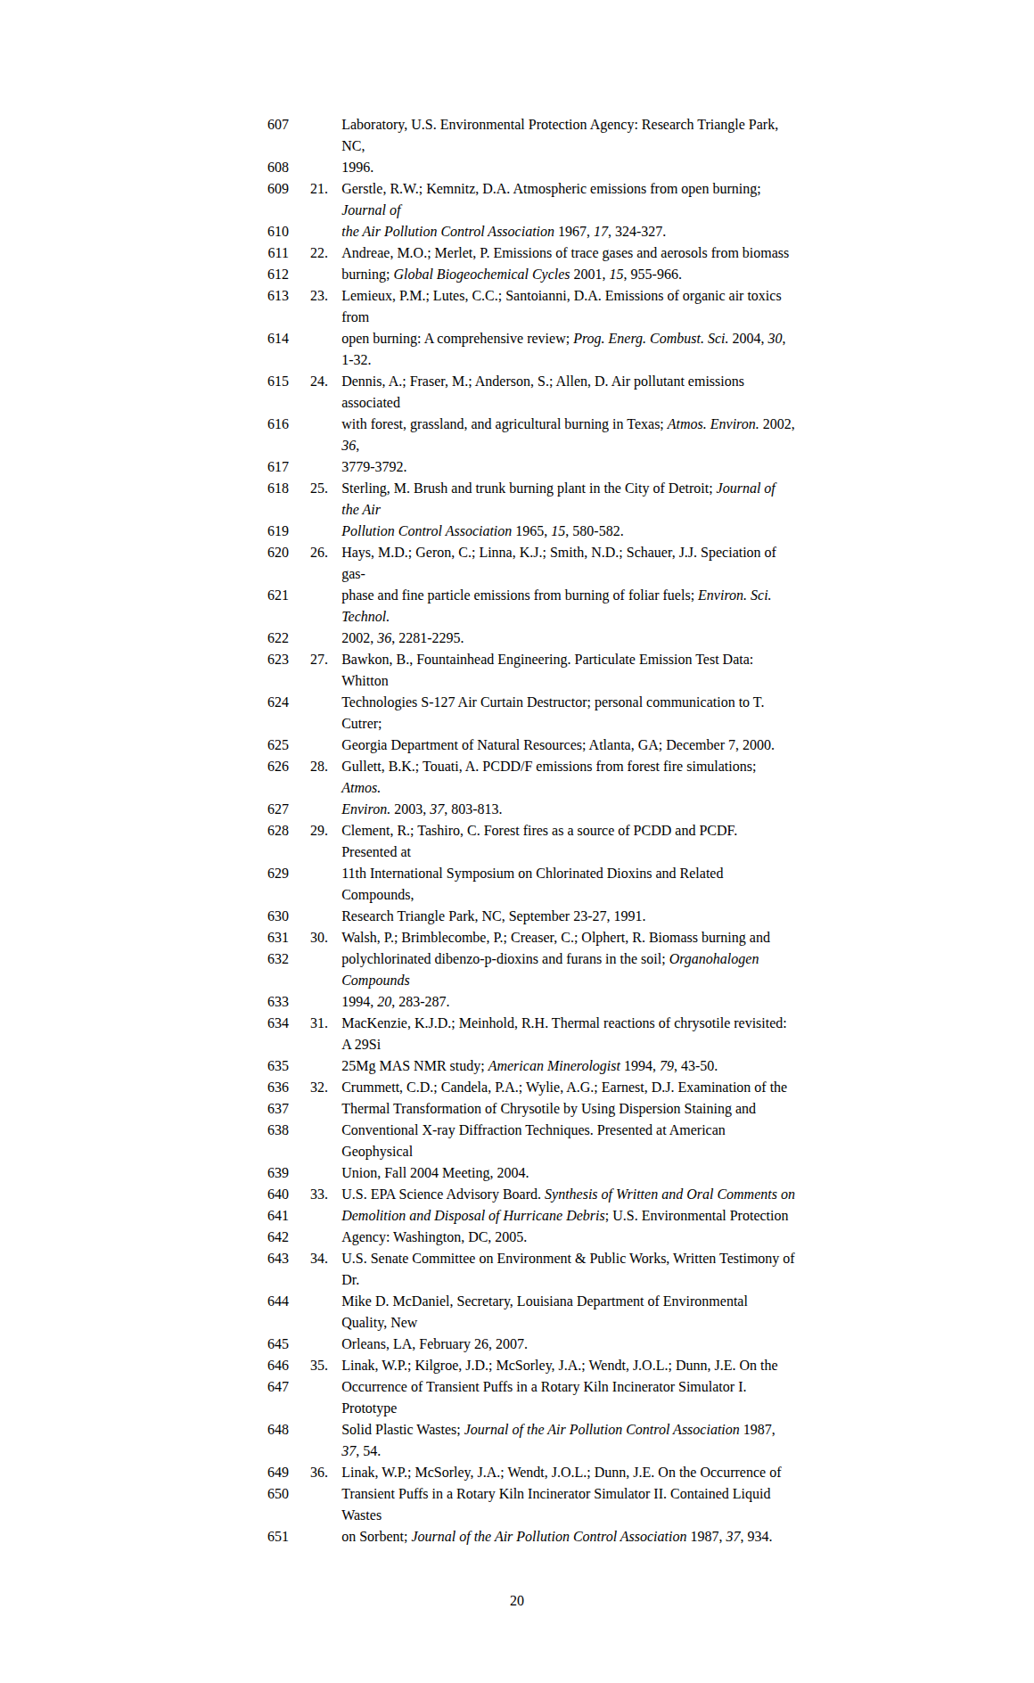607 Laboratory, U.S. Environmental Protection Agency: Research Triangle Park, NC,
608 1996.
609 21. Gerstle, R.W.; Kemnitz, D.A. Atmospheric emissions from open burning; Journal of
610 the Air Pollution Control Association 1967, 17, 324-327.
611 22. Andreae, M.O.; Merlet, P. Emissions of trace gases and aerosols from biomass
612 burning; Global Biogeochemical Cycles 2001, 15, 955-966.
613 23. Lemieux, P.M.; Lutes, C.C.; Santoianni, D.A. Emissions of organic air toxics from
614 open burning: A comprehensive review; Prog. Energ. Combust. Sci. 2004, 30, 1-32.
615 24. Dennis, A.; Fraser, M.; Anderson, S.; Allen, D. Air pollutant emissions associated
616 with forest, grassland, and agricultural burning in Texas; Atmos. Environ. 2002, 36,
617 3779-3792.
618 25. Sterling, M. Brush and trunk burning plant in the City of Detroit; Journal of the Air
619 Pollution Control Association 1965, 15, 580-582.
620 26. Hays, M.D.; Geron, C.; Linna, K.J.; Smith, N.D.; Schauer, J.J. Speciation of gas-
621 phase and fine particle emissions from burning of foliar fuels; Environ. Sci. Technol.
622 2002, 36, 2281-2295.
623 27. Bawkon, B., Fountainhead Engineering. Particulate Emission Test Data: Whitton
624 Technologies S-127 Air Curtain Destructor; personal communication to T. Cutrer;
625 Georgia Department of Natural Resources; Atlanta, GA; December 7, 2000.
626 28. Gullett, B.K.; Touati, A. PCDD/F emissions from forest fire simulations; Atmos.
627 Environ. 2003, 37, 803-813.
628 29. Clement, R.; Tashiro, C. Forest fires as a source of PCDD and PCDF. Presented at
629 11th International Symposium on Chlorinated Dioxins and Related Compounds,
630 Research Triangle Park, NC, September 23-27, 1991.
631 30. Walsh, P.; Brimblecombe, P.; Creaser, C.; Olphert, R. Biomass burning and
632 polychlorinated dibenzo-p-dioxins and furans in the soil; Organohalogen Compounds
633 1994, 20, 283-287.
634 31. MacKenzie, K.J.D.; Meinhold, R.H. Thermal reactions of chrysotile revisited: A 29Si
635 25Mg MAS NMR study; American Minerologist 1994, 79, 43-50.
636 32. Crummett, C.D.; Candela, P.A.; Wylie, A.G.; Earnest, D.J. Examination of the
637 Thermal Transformation of Chrysotile by Using Dispersion Staining and
638 Conventional X-ray Diffraction Techniques. Presented at American Geophysical
639 Union, Fall 2004 Meeting, 2004.
640 33. U.S. EPA Science Advisory Board. Synthesis of Written and Oral Comments on
641 Demolition and Disposal of Hurricane Debris; U.S. Environmental Protection
642 Agency: Washington, DC, 2005.
643 34. U.S. Senate Committee on Environment & Public Works, Written Testimony of Dr.
644 Mike D. McDaniel, Secretary, Louisiana Department of Environmental Quality, New
645 Orleans, LA, February 26, 2007.
646 35. Linak, W.P.; Kilgroe, J.D.; McSorley, J.A.; Wendt, J.O.L.; Dunn, J.E. On the
647 Occurrence of Transient Puffs in a Rotary Kiln Incinerator Simulator I. Prototype
648 Solid Plastic Wastes; Journal of the Air Pollution Control Association 1987, 37, 54.
649 36. Linak, W.P.; McSorley, J.A.; Wendt, J.O.L.; Dunn, J.E. On the Occurrence of
650 Transient Puffs in a Rotary Kiln Incinerator Simulator II. Contained Liquid Wastes
651 on Sorbent; Journal of the Air Pollution Control Association 1987, 37, 934.
20